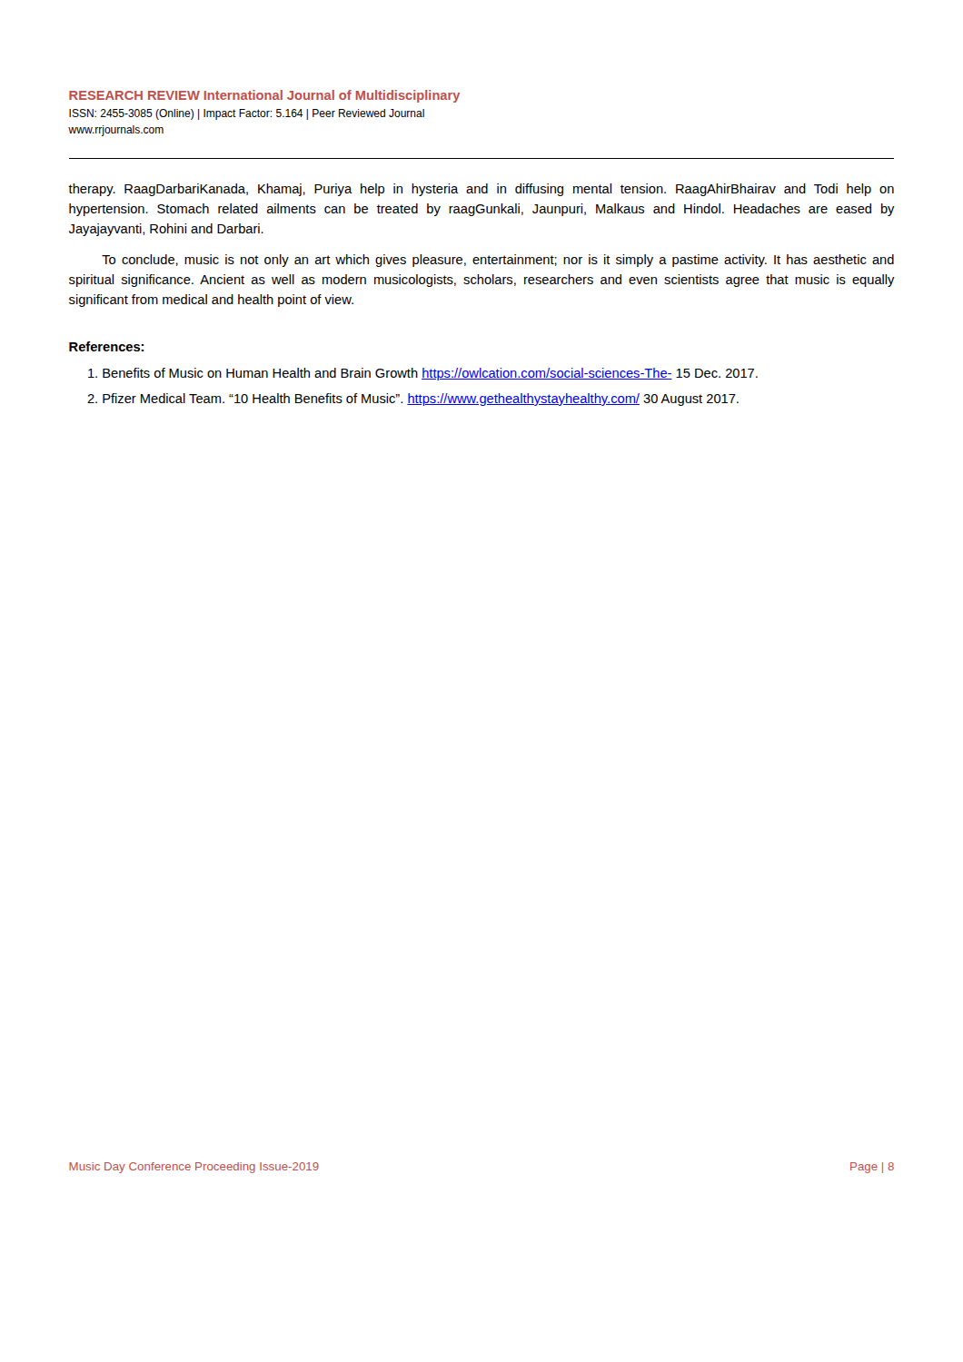RESEARCH REVIEW International Journal of Multidisciplinary
ISSN: 2455-3085 (Online) | Impact Factor: 5.164 | Peer Reviewed Journal
www.rrjournals.com
therapy. RaagDarbariKanada, Khamaj, Puriya help in hysteria and in diffusing mental tension. RaagAhirBhairav and Todi help on hypertension. Stomach related ailments can be treated by raagGunkali, Jaunpuri, Malkaus and Hindol. Headaches are eased by Jayajayvanti, Rohini and Darbari.
To conclude, music is not only an art which gives pleasure, entertainment; nor is it simply a pastime activity. It has aesthetic and spiritual significance. Ancient as well as modern musicologists, scholars, researchers and even scientists agree that music is equally significant from medical and health point of view.
References:
Benefits of Music on Human Health and Brain Growth https://owlcation.com/social-sciences-The- 15 Dec. 2017.
Pfizer Medical Team. “10 Health Benefits of Music”. https://www.gethealthystayhealthy.com/ 30 August 2017.
Music Day Conference Proceeding Issue-2019 Page | 8